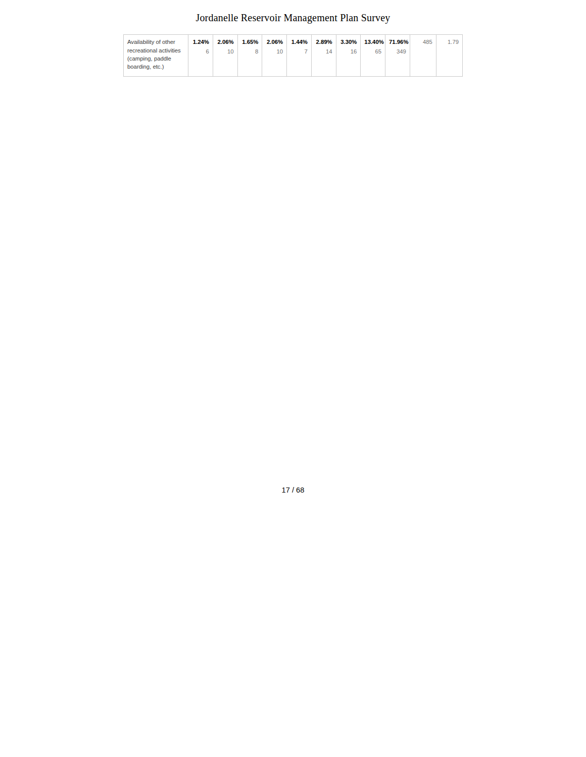Jordanelle Reservoir Management Plan Survey
| Availability of other recreational activities (camping, paddle boarding, etc.) | 1.24% 6 | 2.06% 10 | 1.65% 8 | 2.06% 10 | 1.44% 7 | 2.89% 14 | 3.30% 16 | 13.40% 65 | 71.96% 349 | 485 | 1.79 |
17 / 68